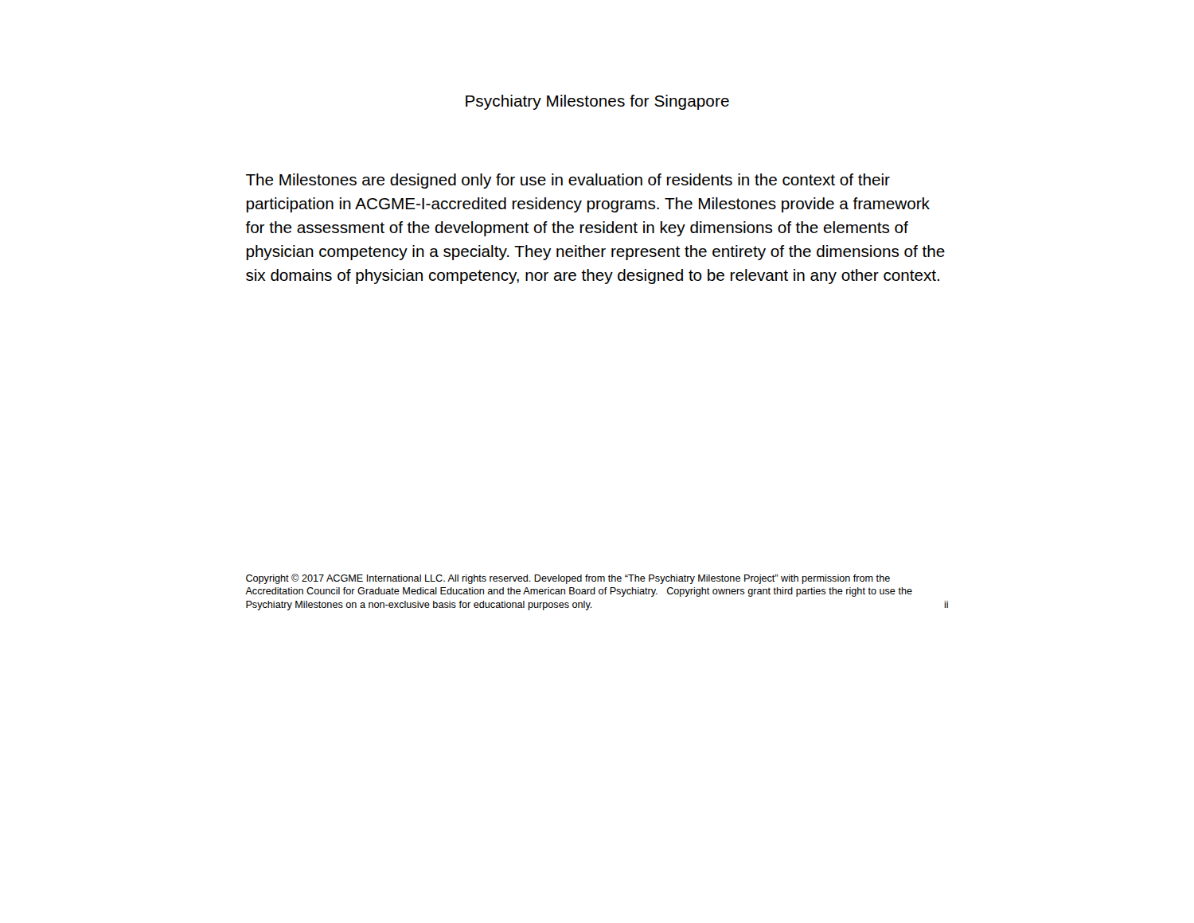Psychiatry Milestones for Singapore
The Milestones are designed only for use in evaluation of residents in the context of their participation in ACGME-I-accredited residency programs. The Milestones provide a framework for the assessment of the development of the resident in key dimensions of the elements of physician competency in a specialty. They neither represent the entirety of the dimensions of the six domains of physician competency, nor are they designed to be relevant in any other context.
Copyright © 2017 ACGME International LLC. All rights reserved. Developed from the “The Psychiatry Milestone Project” with permission from the Accreditation Council for Graduate Medical Education and the American Board of Psychiatry. Copyright owners grant third parties the right to use the Psychiatry Milestones on a non-exclusive basis for educational purposes only. ii